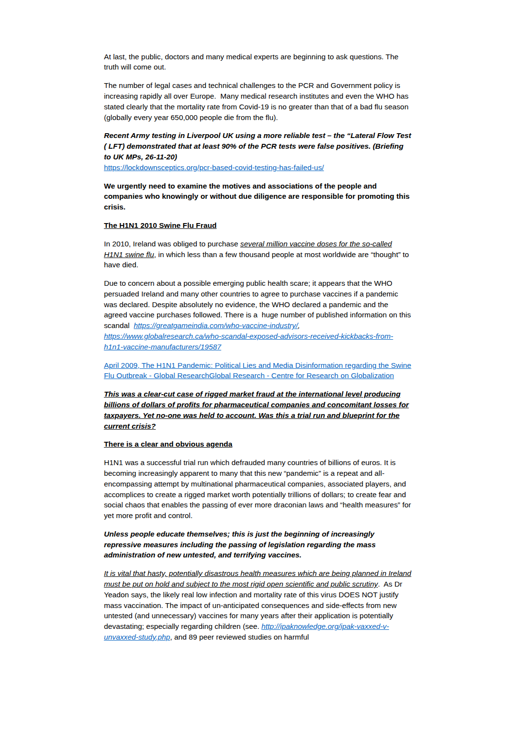At last, the public, doctors and many medical experts are beginning to ask questions. The truth will come out.
The number of legal cases and technical challenges to the PCR and Government policy is increasing rapidly all over Europe. Many medical research institutes and even the WHO has stated clearly that the mortality rate from Covid-19 is no greater than that of a bad flu season (globally every year 650,000 people die from the flu).
Recent Army testing in Liverpool UK using a more reliable test – the “Lateral Flow Test ( LFT) demonstrated that at least 90% of the PCR tests were false positives. (Briefing to UK MPs, 26-11-20)
https://lockdownsceptics.org/pcr-based-covid-testing-has-failed-us/
We urgently need to examine the motives and associations of the people and companies who knowingly or without due diligence are responsible for promoting this crisis.
The H1N1 2010 Swine Flu Fraud
In 2010, Ireland was obliged to purchase several million vaccine doses for the so-called H1N1 swine flu, in which less than a few thousand people at most worldwide are “thought” to have died.
Due to concern about a possible emerging public health scare; it appears that the WHO persuaded Ireland and many other countries to agree to purchase vaccines if a pandemic was declared. Despite absolutely no evidence, the WHO declared a pandemic and the agreed vaccine purchases followed. There is a huge number of published information on this scandal https://greatgameindia.com/who-vaccine-industry/, https://www.globalresearch.ca/who-scandal-exposed-advisors-received-kickbacks-from-h1n1-vaccine-manufacturers/19587
April 2009, The H1N1 Pandemic: Political Lies and Media Disinformation regarding the Swine Flu Outbreak - Global ResearchGlobal Research - Centre for Research on Globalization
This was a clear-cut case of rigged market fraud at the international level producing billions of dollars of profits for pharmaceutical companies and concomitant losses for taxpayers. Yet no-one was held to account. Was this a trial run and blueprint for the current crisis?
There is a clear and obvious agenda
H1N1 was a successful trial run which defrauded many countries of billions of euros. It is becoming increasingly apparent to many that this new “pandemic” is a repeat and all-encompassing attempt by multinational pharmaceutical companies, associated players, and accomplices to create a rigged market worth potentially trillions of dollars; to create fear and social chaos that enables the passing of ever more draconian laws and “health measures” for yet more profit and control.
Unless people educate themselves; this is just the beginning of increasingly repressive measures including the passing of legislation regarding the mass administration of new untested, and terrifying vaccines.
It is vital that hasty, potentially disastrous health measures which are being planned in Ireland must be put on hold and subject to the most rigid open scientific and public scrutiny. As Dr Yeadon says, the likely real low infection and mortality rate of this virus DOES NOT justify mass vaccination. The impact of un-anticipated consequences and side-effects from new untested (and unnecessary) vaccines for many years after their application is potentially devastating; especially regarding children (see. http://ipaknowledge.org/ipak-vaxxed-v-unvaxxed-study.php, and 89 peer reviewed studies on harmful